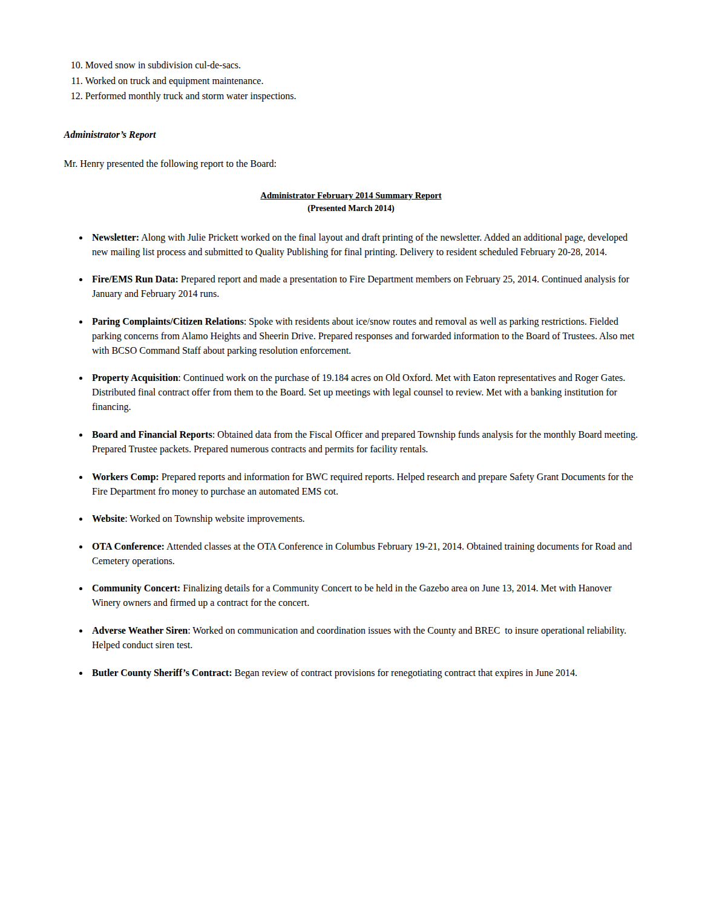Moved snow in subdivision cul-de-sacs.
Worked on truck and equipment maintenance.
Performed monthly truck and storm water inspections.
Administrator’s Report
Mr. Henry presented the following report to the Board:
Administrator February 2014 Summary Report
(Presented March 2014)
Newsletter: Along with Julie Prickett worked on the final layout and draft printing of the newsletter. Added an additional page, developed new mailing list process and submitted to Quality Publishing for final printing. Delivery to resident scheduled February 20-28, 2014.
Fire/EMS Run Data: Prepared report and made a presentation to Fire Department members on February 25, 2014. Continued analysis for January and February 2014 runs.
Paring Complaints/Citizen Relations: Spoke with residents about ice/snow routes and removal as well as parking restrictions. Fielded parking concerns from Alamo Heights and Sheerin Drive. Prepared responses and forwarded information to the Board of Trustees. Also met with BCSO Command Staff about parking resolution enforcement.
Property Acquisition: Continued work on the purchase of 19.184 acres on Old Oxford. Met with Eaton representatives and Roger Gates. Distributed final contract offer from them to the Board. Set up meetings with legal counsel to review. Met with a banking institution for financing.
Board and Financial Reports: Obtained data from the Fiscal Officer and prepared Township funds analysis for the monthly Board meeting. Prepared Trustee packets. Prepared numerous contracts and permits for facility rentals.
Workers Comp: Prepared reports and information for BWC required reports. Helped research and prepare Safety Grant Documents for the Fire Department fro money to purchase an automated EMS cot.
Website: Worked on Township website improvements.
OTA Conference: Attended classes at the OTA Conference in Columbus February 19-21, 2014. Obtained training documents for Road and Cemetery operations.
Community Concert: Finalizing details for a Community Concert to be held in the Gazebo area on June 13, 2014. Met with Hanover Winery owners and firmed up a contract for the concert.
Adverse Weather Siren: Worked on communication and coordination issues with the County and BREC to insure operational reliability. Helped conduct siren test.
Butler County Sheriff’s Contract: Began review of contract provisions for renegotiating contract that expires in June 2014.